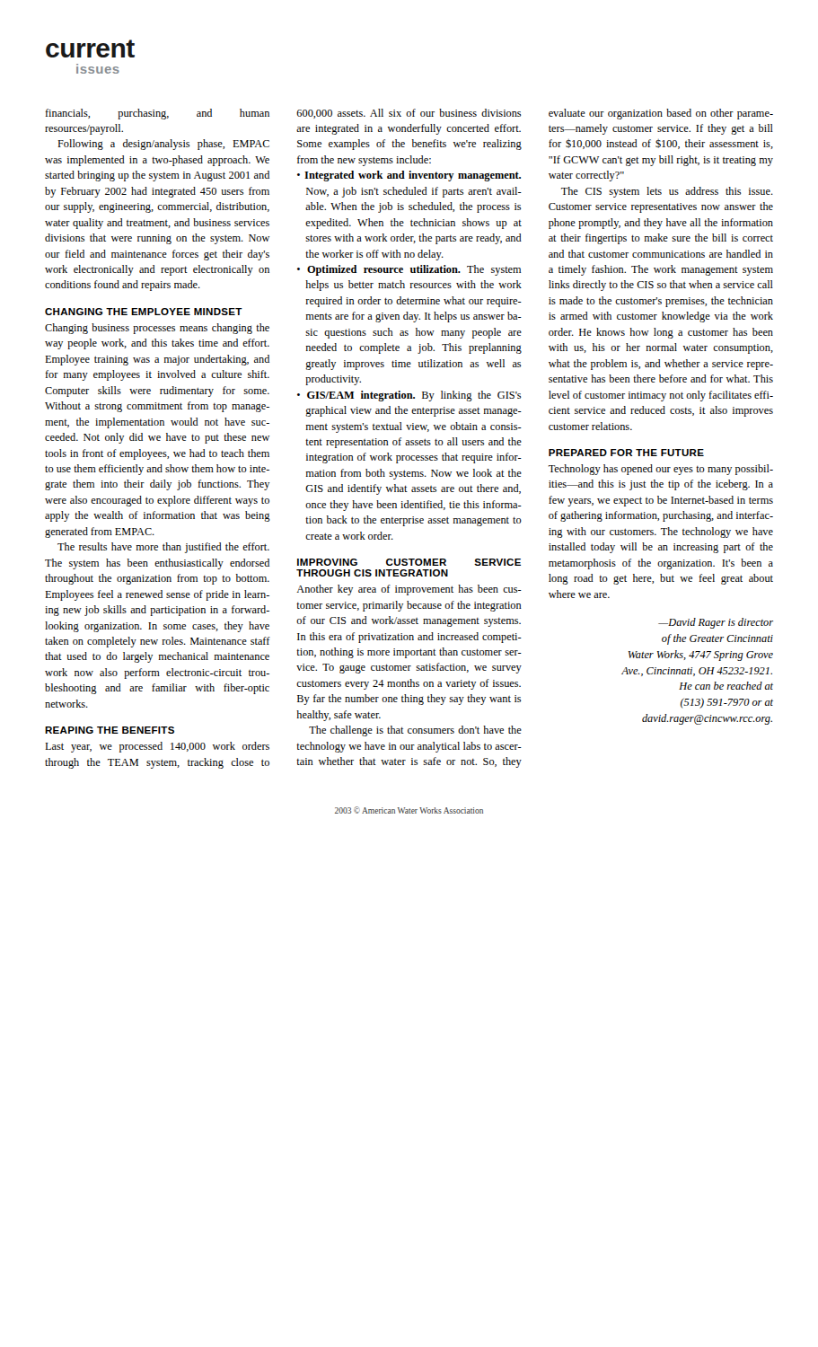current
issues
financials, purchasing, and human resources/payroll.
Following a design/analysis phase, EMPAC was implemented in a two-phased approach. We started bringing up the system in August 2001 and by February 2002 had integrated 450 users from our supply, engineering, commercial, distribution, water quality and treatment, and business services divisions that were running on the system. Now our field and maintenance forces get their day's work electronically and report electronically on conditions found and repairs made.
Changing the Employee Mindset
Changing business processes means changing the way people work, and this takes time and effort. Employee training was a major undertaking, and for many employees it involved a culture shift. Computer skills were rudimentary for some. Without a strong commitment from top management, the implementation would not have succeeded. Not only did we have to put these new tools in front of employees, we had to teach them to use them efficiently and show them how to integrate them into their daily job functions. They were also encouraged to explore different ways to apply the wealth of information that was being generated from EMPAC.
The results have more than justified the effort. The system has been enthusiastically endorsed throughout the organization from top to bottom. Employees feel a renewed sense of pride in learning new job skills and participation in a forward-looking organization. In some cases, they have taken on completely new roles. Maintenance staff that used to do largely mechanical maintenance work now also perform electronic-circuit troubleshooting and are familiar with fiber-optic networks.
Reaping the Benefits
Last year, we processed 140,000 work orders through the TEAM system, tracking close to 600,000 assets. All six of our business divisions are integrated in a wonderfully concerted effort. Some examples of the benefits we're realizing from the new systems include:
• Integrated work and inventory management. Now, a job isn't scheduled if parts aren't available. When the job is scheduled, the process is expedited. When the technician shows up at stores with a work order, the parts are ready, and the worker is off with no delay.
• Optimized resource utilization. The system helps us better match resources with the work required in order to determine what our requirements are for a given day. It helps us answer basic questions such as how many people are needed to complete a job. This preplanning greatly improves time utilization as well as productivity.
• GIS/EAM integration. By linking the GIS's graphical view and the enterprise asset management system's textual view, we obtain a consistent representation of assets to all users and the integration of work processes that require information from both systems. Now we look at the GIS and identify what assets are out there and, once they have been identified, tie this information back to the enterprise asset management to create a work order.
Improving Customer Service Through CIS Integration
Another key area of improvement has been customer service, primarily because of the integration of our CIS and work/asset management systems. In this era of privatization and increased competition, nothing is more important than customer service. To gauge customer satisfaction, we survey customers every 24 months on a variety of issues. By far the number one thing they say they want is healthy, safe water.
The challenge is that consumers don't have the technology we have in our analytical labs to ascertain whether that water is safe or not. So, they evaluate our organization based on other parameters—namely customer service. If they get a bill for $10,000 instead of $100, their assessment is, "If GCWW can't get my bill right, is it treating my water correctly?"
The CIS system lets us address this issue. Customer service representatives now answer the phone promptly, and they have all the information at their fingertips to make sure the bill is correct and that customer communications are handled in a timely fashion. The work management system links directly to the CIS so that when a service call is made to the customer's premises, the technician is armed with customer knowledge via the work order. He knows how long a customer has been with us, his or her normal water consumption, what the problem is, and whether a service representative has been there before and for what. This level of customer intimacy not only facilitates efficient service and reduced costs, it also improves customer relations.
Prepared for the Future
Technology has opened our eyes to many possibilities—and this is just the tip of the iceberg. In a few years, we expect to be Internet-based in terms of gathering information, purchasing, and interfacing with our customers. The technology we have installed today will be an increasing part of the metamorphosis of the organization. It's been a long road to get here, but we feel great about where we are.
—David Rager is director
of the Greater Cincinnati
Water Works, 4747 Spring Grove
Ave., Cincinnati, OH 45232-1921.
He can be reached at
(513) 591-7970 or at
david.rager@cincww.rcc.org.
2003 © American Water Works Association